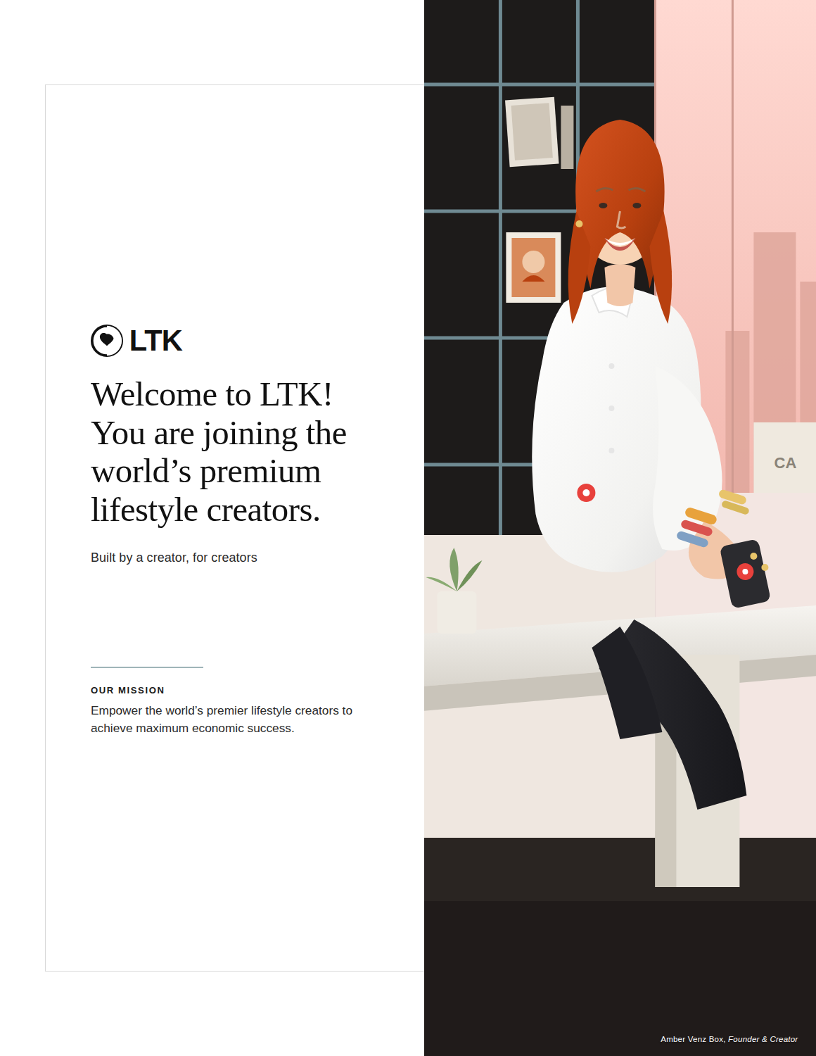LTK
Welcome to LTK!
You are joining the
world’s premium
lifestyle creators.
Built by a creator, for creators
Our Mission
Empower the world’s premier lifestyle creators to achieve maximum economic success.
CA
Amber Venz Box, Founder & Creator